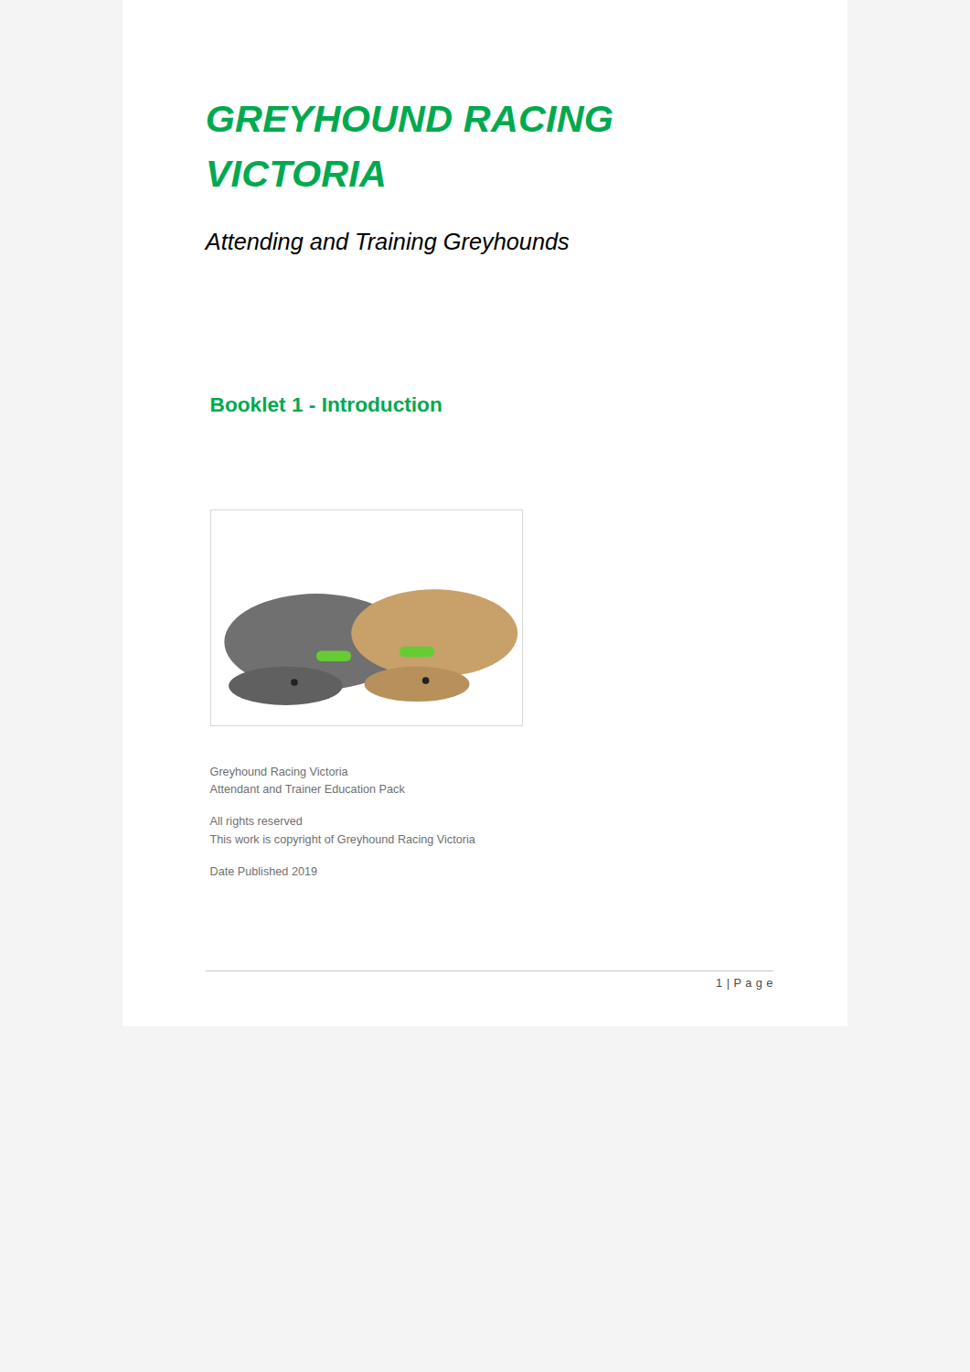GREYHOUND RACING VICTORIA
Attending and Training Greyhounds
Booklet 1 - Introduction
Greyhound Racing Victoria
Attendant and Trainer Education Pack
All rights reserved
This work is copyright of Greyhound Racing Victoria
Date Published 2019
1 | P a g e